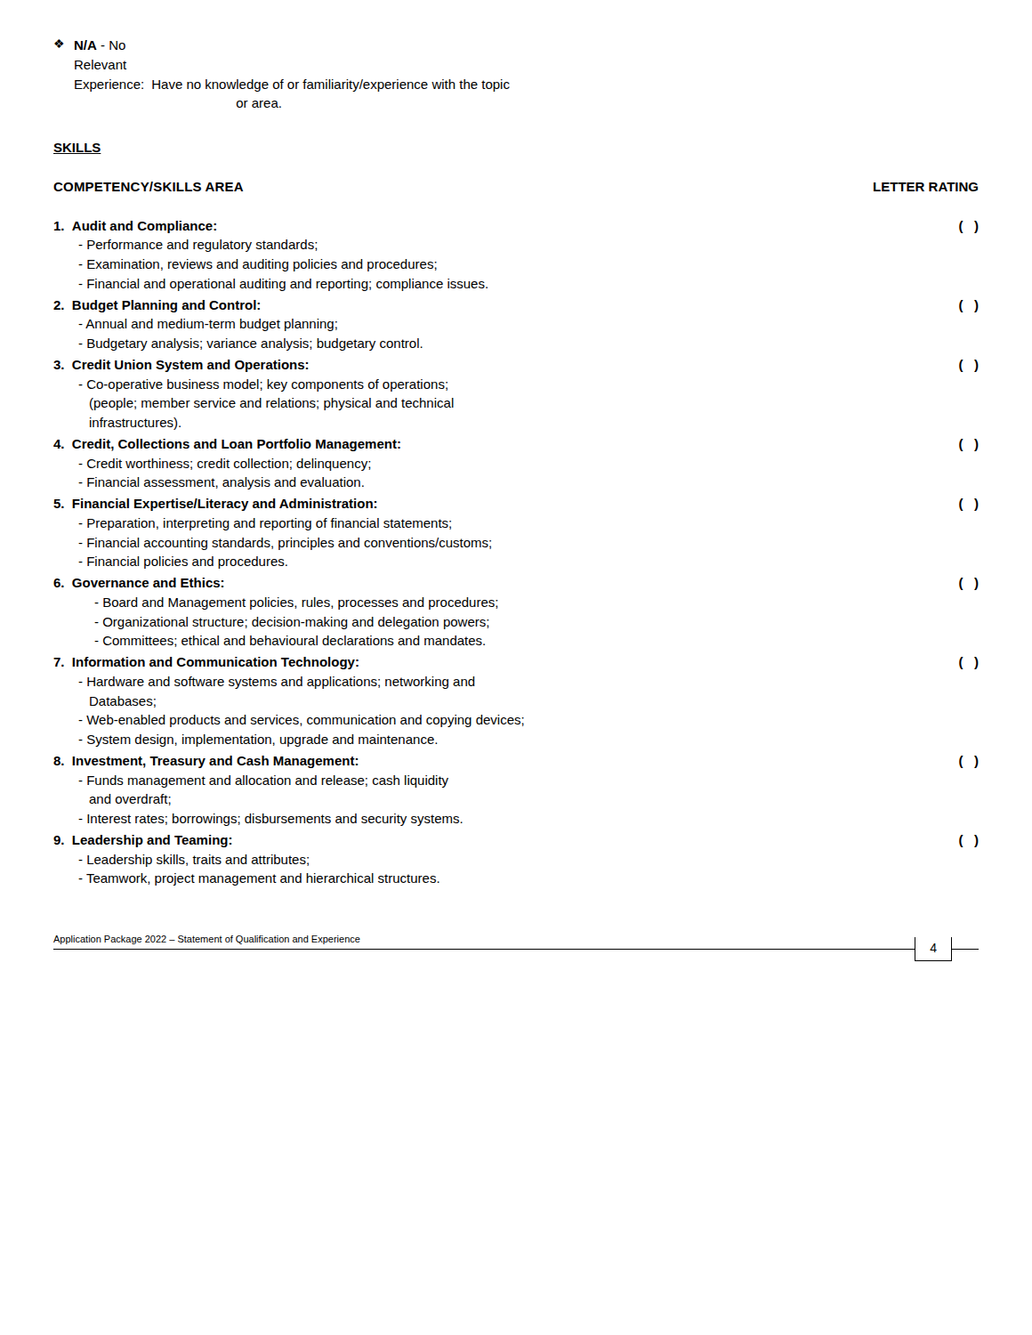❖
N/A - No
Relevant
Experience:
Have no knowledge of or familiarity/experience with the topic or area.
SKILLS
COMPETENCY/SKILLS AREA
LETTER RATING
Audit and Compliance: ( )
- Performance and regulatory standards;
- Examination, reviews and auditing policies and procedures;
- Financial and operational auditing and reporting; compliance issues.
Budget Planning and Control: ( )
- Annual and medium-term budget planning;
- Budgetary analysis; variance analysis; budgetary control.
Credit Union System and Operations: ( )
- Co-operative business model; key components of operations; (people; member service and relations; physical and technical infrastructures).
Credit, Collections and Loan Portfolio Management: ( )
- Credit worthiness; credit collection; delinquency;
- Financial assessment, analysis and evaluation.
Financial Expertise/Literacy and Administration: ( )
- Preparation, interpreting and reporting of financial statements;
- Financial accounting standards, principles and conventions/customs;
- Financial policies and procedures.
Governance and Ethics: ( )
- Board and Management policies, rules, processes and procedures; - Organizational structure; decision-making and delegation powers; - Committees; ethical and behavioural declarations and mandates.
Information and Communication Technology: ( )
- Hardware and software systems and applications; networking and Databases; - Web-enabled products and services, communication and copying devices;
- System design, implementation, upgrade and maintenance.
Investment, Treasury and Cash Management: ( )
- Funds management and allocation and release; cash liquidity and overdraft; - Interest rates; borrowings; disbursements and security systems.
Leadership and Teaming: ( )
- Leadership skills, traits and attributes;
- Teamwork, project management and hierarchical structures.
Application Package 2022 – Statement of Qualification and Experience
4